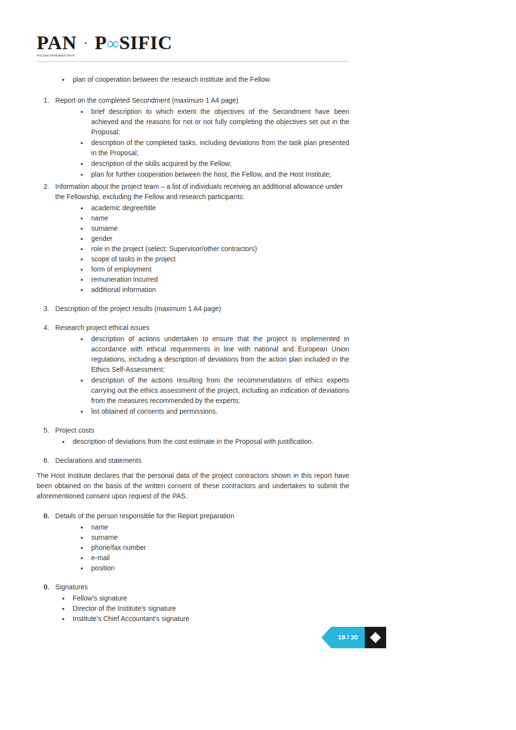PAN
POLSKA AKADEMIA NAUK
·
PASIFIC
P∞SIFIC
plan of cooperation between the research institute and the Fellow.
Report on the completed Secondment (maximum 1 A4 page)
brief description to which extent the objectives of the Secondment have been achieved and the reasons for not or not fully completing the objectives set out in the Proposal;
description of the completed tasks, including deviations from the task plan presented in the Proposal;
description of the skills acquired by the Fellow;
plan for further cooperation between the host, the Fellow, and the Host Institute;
Information about the project team – a list of individuals receiving an additional allowance under the Fellowship, excluding the Fellow and research participants:
academic degree/title
name
surname
gender
role in the project (select: Supervisor/other contractors)
scope of tasks in the project
form of employment
remuneration incurred
additional information
Description of the project results (maximum 1 A4 page)
Research project ethical issues
description of actions undertaken to ensure that the project is implemented in accordance with ethical requirements in line with national and European Union regulations, including a description of deviations from the action plan included in the Ethics Self-Assessment;
description of the actions resulting from the recommendations of ethics experts carrying out the ethics assessment of the project, including an indication of deviations from the measures recommended by the experts;
list obtained of consents and permissions.
Project costs
description of deviations from the cost estimate in the Proposal with justification.
Declarations and statements
The Host Institute declares that the personal data of the project contractors shown in this report have been obtained on the basis of the written consent of these contractors and undertakes to submit the aforementioned consent upon request of the PAS.
8. Details of the person responsible for the Report preparation
name
surname
phone/fax number
e-mail
position
9. Signatures
Fellow’s signature
Director of the Institute’s signature
Institute’s Chief Accountant’s signature
19 / 30